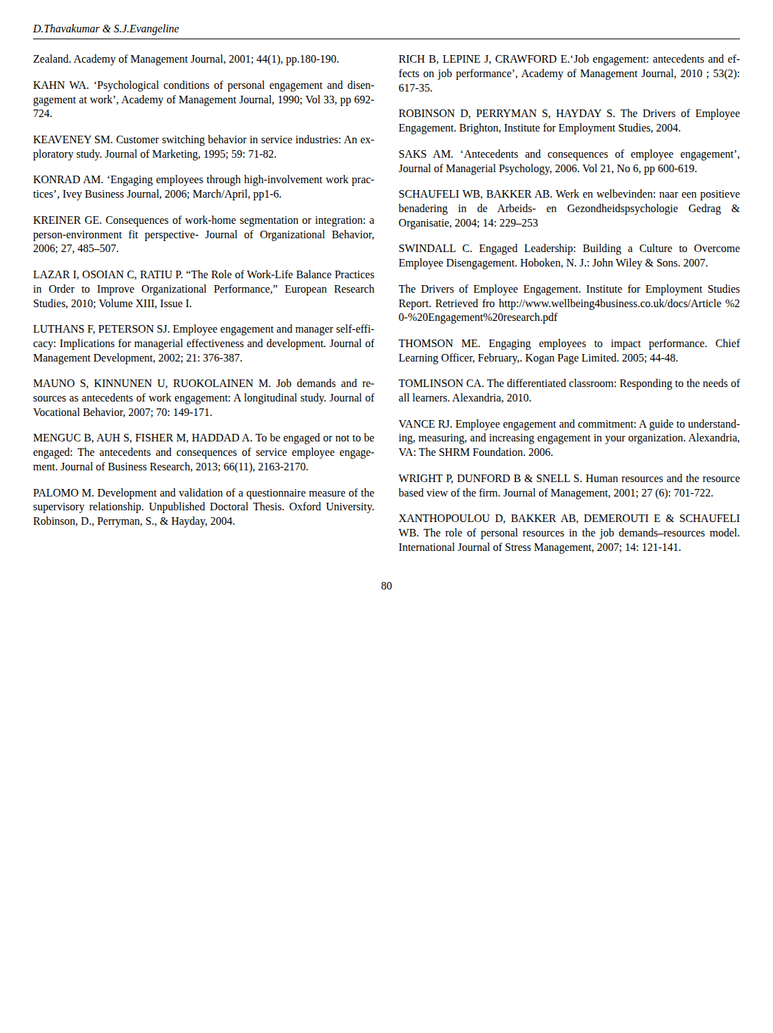D.Thavakumar & S.J.Evangeline
Zealand. Academy of Management Journal, 2001; 44(1), pp.180-190.
KAHN WA. ‘Psychological conditions of personal engagement and disengagement at work’, Academy of Management Journal, 1990; Vol 33, pp 692-724.
KEAVENEY SM. Customer switching behavior in service industries: An exploratory study. Journal of Marketing, 1995; 59: 71-82.
KONRAD AM. ‘Engaging employees through high-involvement work practices’, Ivey Business Journal, 2006; March/April, pp1-6.
KREINER GE. Consequences of work‐home segmentation or integration: a person-environment fit perspective- Journal of Organizational Behavior, 2006; 27, 485–507.
LAZAR I, OSOIAN C, RATIU P. “The Role of Work-Life Balance Practices in Order to Improve Organizational Performance,” European Research Studies, 2010; Volume XIII, Issue I.
LUTHANS F, PETERSON SJ. Employee engagement and manager self-efficacy: Implications for managerial effectiveness and development. Journal of Management Development, 2002; 21: 376-387.
MAUNO S, KINNUNEN U, RUOKOLAINEN M. Job demands and resources as antecedents of work engagement: A longitudinal study. Journal of Vocational Behavior, 2007; 70: 149-171.
MENGUC B, AUH S, FISHER M, HADDAD A. To be engaged or not to be engaged: The antecedents and consequences of service employee engagement. Journal of Business Research, 2013; 66(11), 2163-2170.
PALOMO M. Development and validation of a questionnaire measure of the supervisory relationship. Unpublished Doctoral Thesis. Oxford University. Robinson, D., Perryman, S., & Hayday, 2004.
RICH B, LEPINE J, CRAWFORD E.‘Job engagement: antecedents and effects on job performance’, Academy of Management Journal, 2010 ; 53(2): 617-35.
ROBINSON D, PERRYMAN S, HAYDAY S. The Drivers of Employee Engagement. Brighton, Institute for Employment Studies, 2004.
SAKS AM. ‘Antecedents and consequences of employee engagement’, Journal of Managerial Psychology, 2006. Vol 21, No 6, pp 600-619.
SCHAUFELI WB, BAKKER AB. Werk en welbevinden: naar een positieve benadering in de Arbeids- en Gezondheidspsychologie Gedrag & Organisatie, 2004; 14: 229–253
SWINDALL C. Engaged Leadership: Building a Culture to Overcome Employee Disengagement. Hoboken, N. J.: John Wiley & Sons. 2007.
The Drivers of Employee Engagement. Institute for Employment Studies Report. Retrieved fro http://www.wellbeing4business.co.uk/docs/Article %20-%20Engagement%20research.pdf
THOMSON ME. Engaging employees to impact performance. Chief Learning Officer, February,. Kogan Page Limited. 2005; 44-48.
TOMLINSON CA. The differentiated classroom: Responding to the needs of all learners. Alexandria, 2010.
VANCE RJ. Employee engagement and commitment: A guide to understanding, measuring, and increasing engagement in your organization. Alexandria, VA: The SHRM Foundation. 2006.
WRIGHT P, DUNFORD B & SNELL S. Human resources and the resource based view of the firm. Journal of Management, 2001; 27 (6): 701-722.
XANTHOPOULOU D, BAKKER AB, DEMEROUTI E & SCHAUFELI WB. The role of personal resources in the job demands–resources model. International Journal of Stress Management, 2007; 14: 121-141.
80